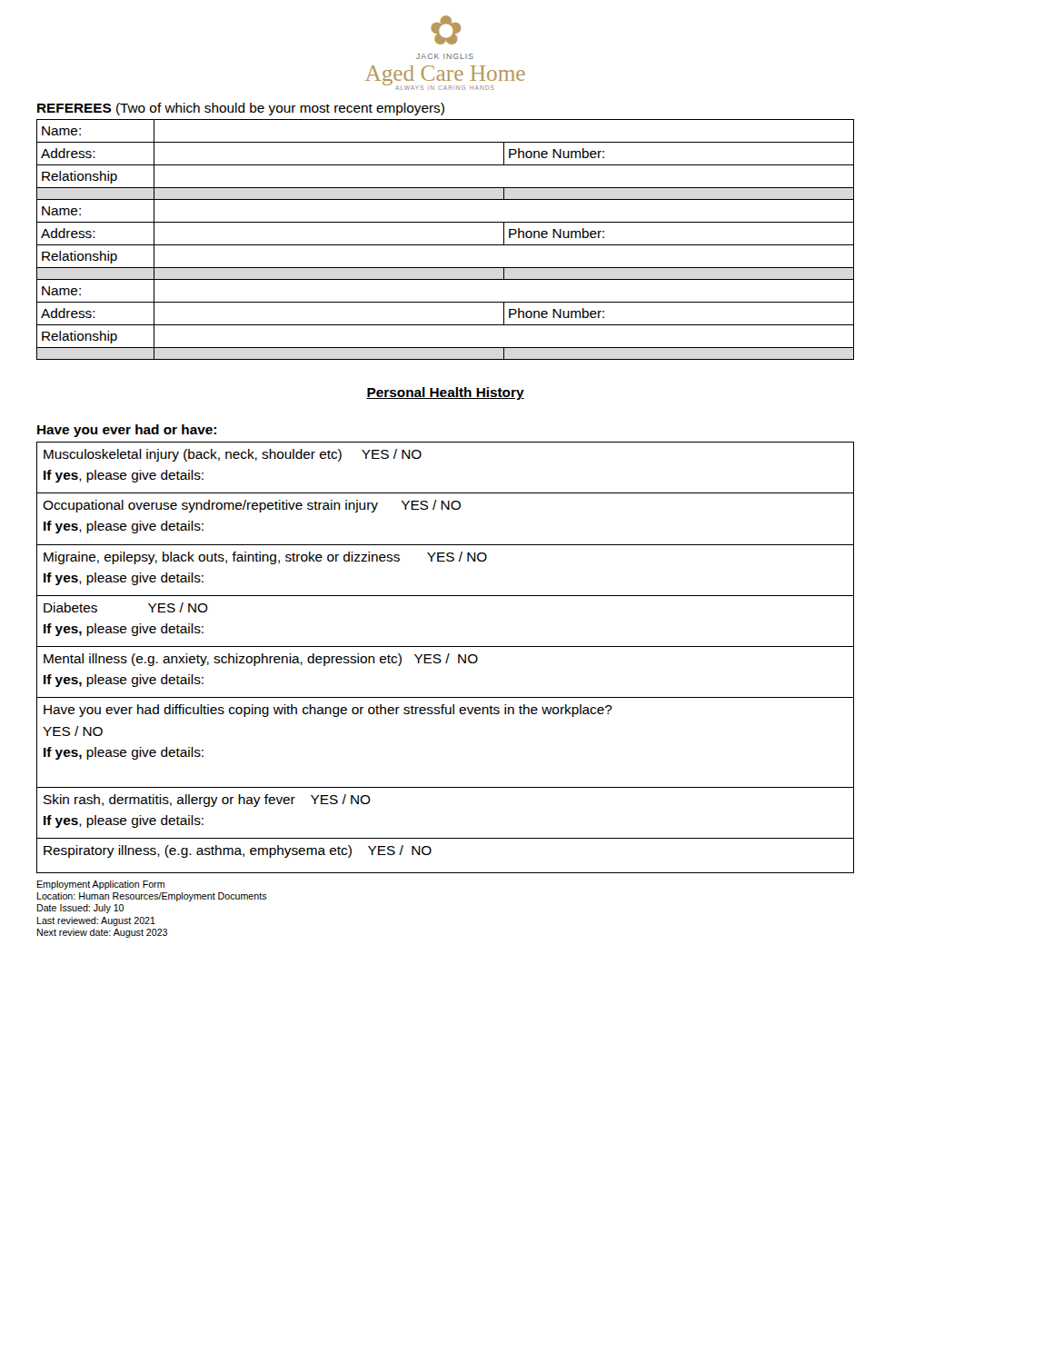✿
Jack Inglis
Aged Care Home
Always in caring hands
REFEREES (Two of which should be your most recent employers)
| Name: | |
| Address: | | Phone Number: |
| Relationship | |
| Name: | |
| Address: | | Phone Number: |
| Relationship | |
| Name: | |
| Address: | | Phone Number: |
| Relationship | |
Personal Health History
Have you ever had or have:
| Musculoskeletal injury (back, neck, shoulder etc) YES / NO If yes , please give details: |
| Occupational overuse syndrome/repetitive strain injury YES / NO If yes , please give details: |
| Migraine, epilepsy, black outs, fainting, stroke or dizziness YES / NO If yes , please give details: |
| Diabetes YES / NO If yes, please give details: |
| Mental illness (e.g. anxiety, schizophrenia, depression etc) YES / NO If yes, please give details: |
| Have you ever had difficulties coping with change or other stressful events in the workplace? YES / NO If yes, please give details: |
| Skin rash, dermatitis, allergy or hay fever YES / NO If yes , please give details: |
| Respiratory illness, (e.g. asthma, emphysema etc) YES / NO |
Employment Application Form
Location: Human Resources/Employment Documents
Date Issued: July 10
Last reviewed: August 2021
Next review date: August 2023